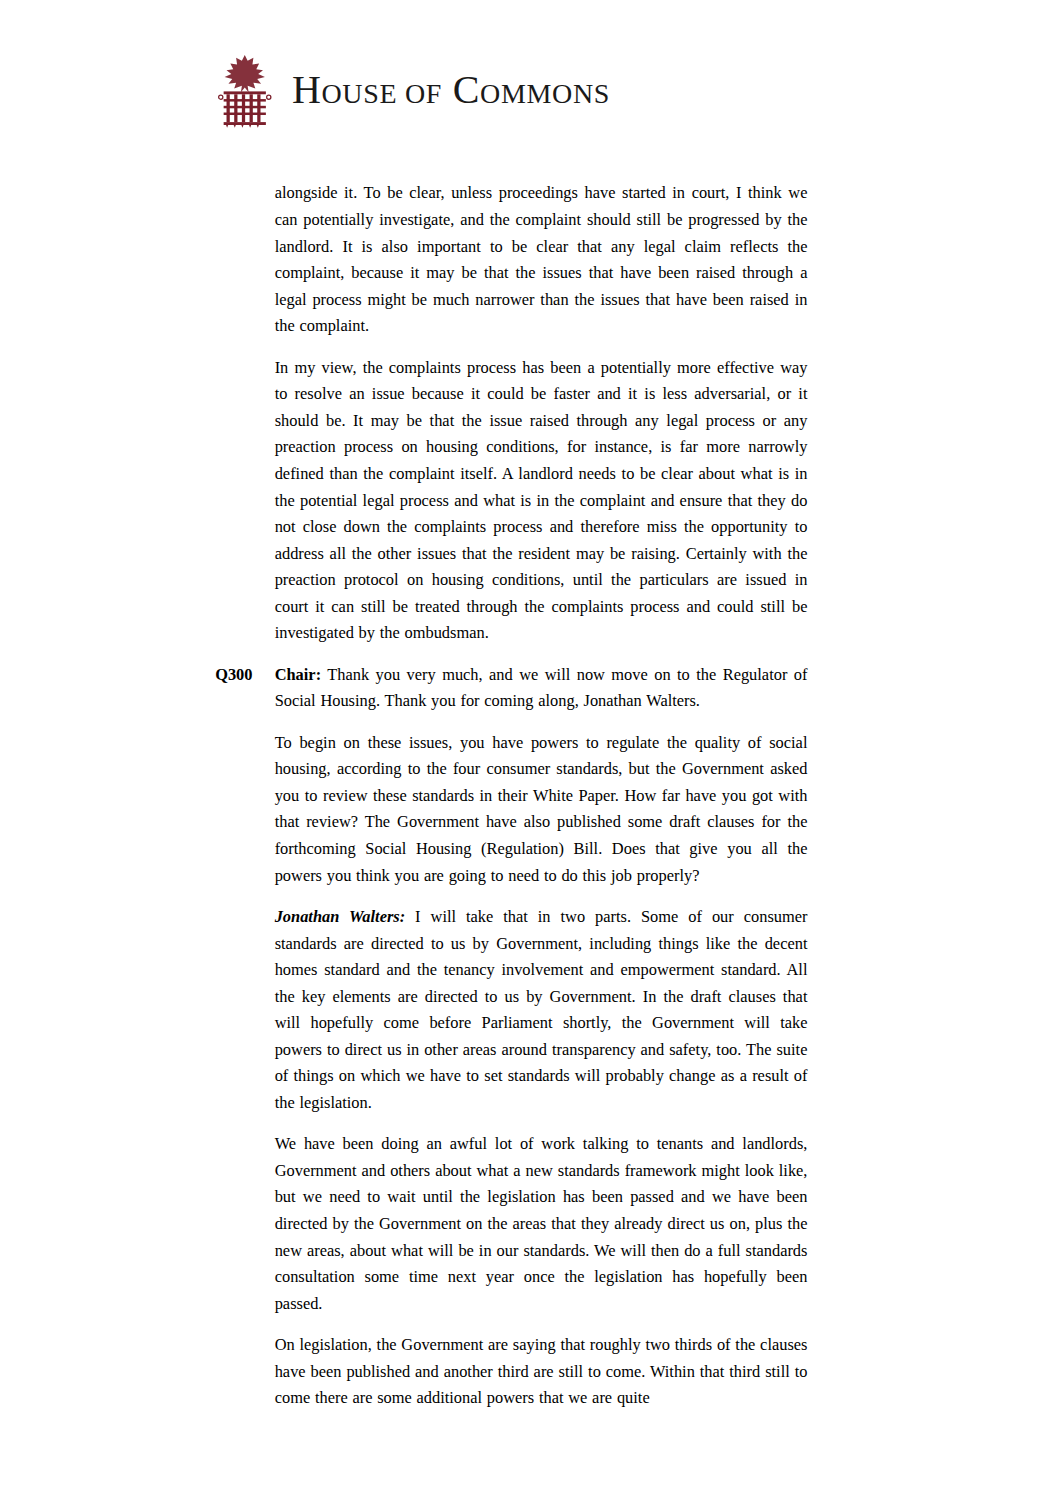HOUSE OF COMMONS
alongside it. To be clear, unless proceedings have started in court, I think we can potentially investigate, and the complaint should still be progressed by the landlord. It is also important to be clear that any legal claim reflects the complaint, because it may be that the issues that have been raised through a legal process might be much narrower than the issues that have been raised in the complaint.
In my view, the complaints process has been a potentially more effective way to resolve an issue because it could be faster and it is less adversarial, or it should be. It may be that the issue raised through any legal process or any preaction process on housing conditions, for instance, is far more narrowly defined than the complaint itself. A landlord needs to be clear about what is in the potential legal process and what is in the complaint and ensure that they do not close down the complaints process and therefore miss the opportunity to address all the other issues that the resident may be raising. Certainly with the preaction protocol on housing conditions, until the particulars are issued in court it can still be treated through the complaints process and could still be investigated by the ombudsman.
Q300
Chair: Thank you very much, and we will now move on to the Regulator of Social Housing. Thank you for coming along, Jonathan Walters.
To begin on these issues, you have powers to regulate the quality of social housing, according to the four consumer standards, but the Government asked you to review these standards in their White Paper. How far have you got with that review? The Government have also published some draft clauses for the forthcoming Social Housing (Regulation) Bill. Does that give you all the powers you think you are going to need to do this job properly?
Jonathan Walters: I will take that in two parts. Some of our consumer standards are directed to us by Government, including things like the decent homes standard and the tenancy involvement and empowerment standard. All the key elements are directed to us by Government. In the draft clauses that will hopefully come before Parliament shortly, the Government will take powers to direct us in other areas around transparency and safety, too. The suite of things on which we have to set standards will probably change as a result of the legislation.
We have been doing an awful lot of work talking to tenants and landlords, Government and others about what a new standards framework might look like, but we need to wait until the legislation has been passed and we have been directed by the Government on the areas that they already direct us on, plus the new areas, about what will be in our standards. We will then do a full standards consultation some time next year once the legislation has hopefully been passed.
On legislation, the Government are saying that roughly two thirds of the clauses have been published and another third are still to come. Within that third still to come there are some additional powers that we are quite